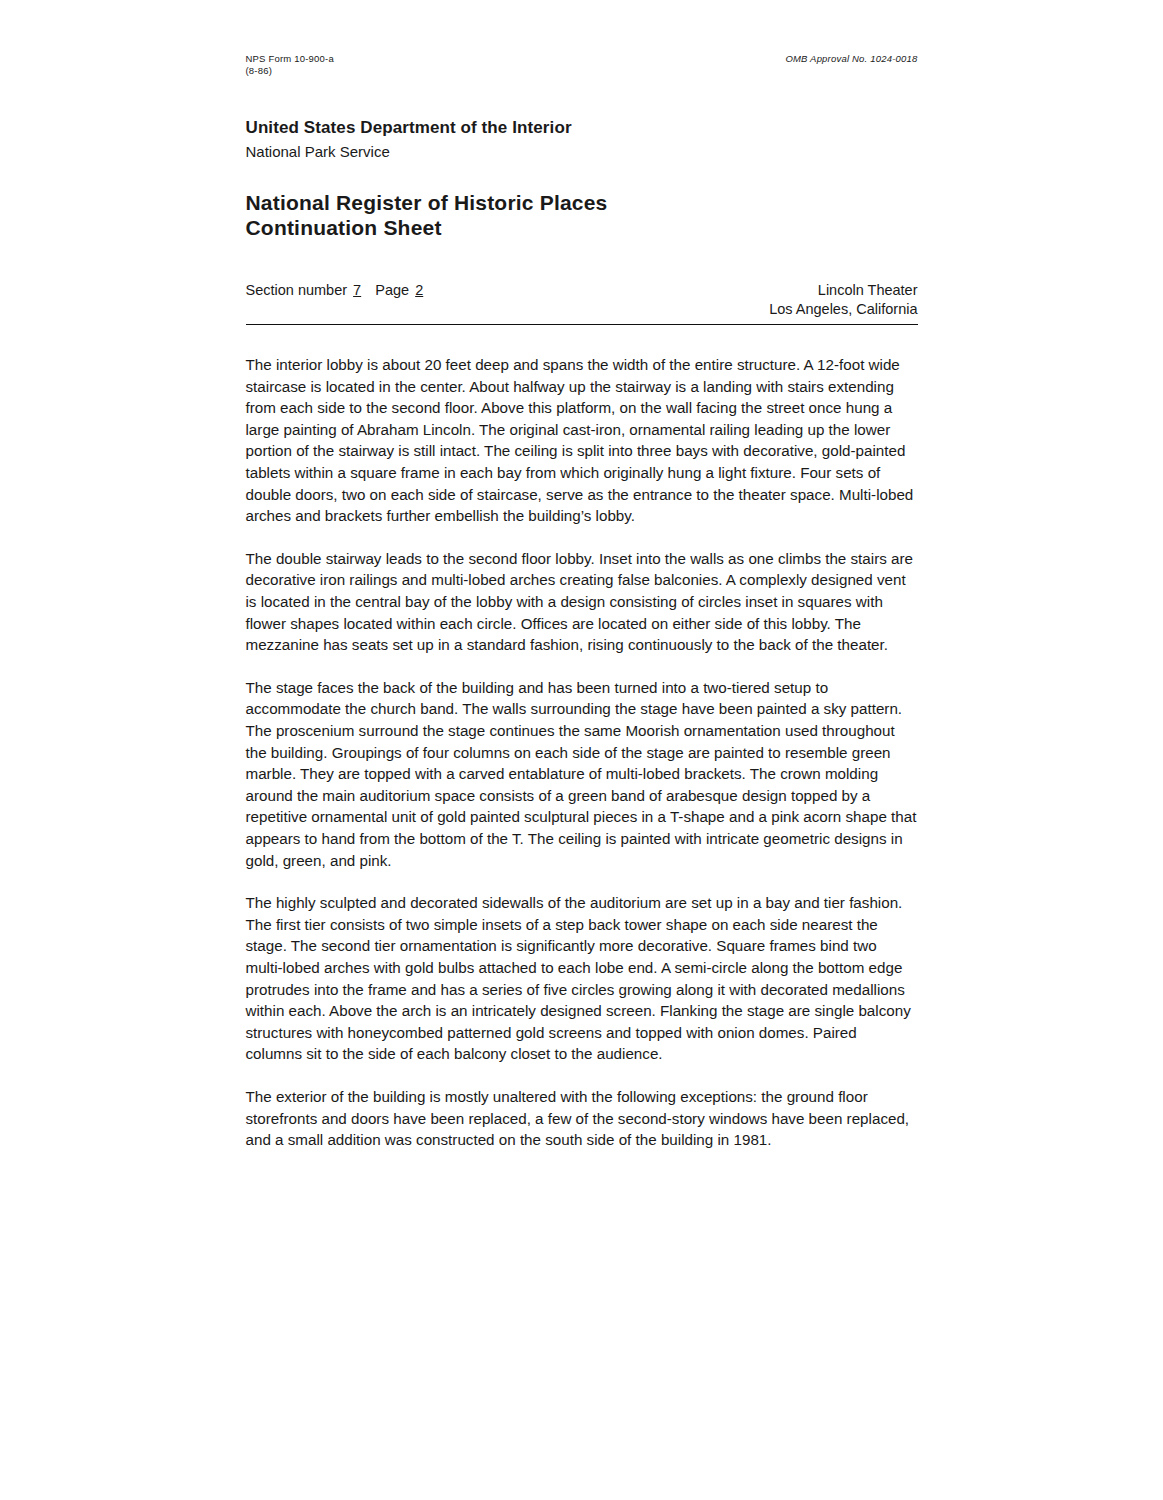NPS Form 10-900-a
(8-86)
OMB Approval No. 1024-0018
United States Department of the Interior
National Park Service
National Register of Historic Places
Continuation Sheet
Section number 7 Page 2
Lincoln Theater
Los Angeles, California
The interior lobby is about 20 feet deep and spans the width of the entire structure. A 12-foot wide staircase is located in the center. About halfway up the stairway is a landing with stairs extending from each side to the second floor. Above this platform, on the wall facing the street once hung a large painting of Abraham Lincoln. The original cast-iron, ornamental railing leading up the lower portion of the stairway is still intact. The ceiling is split into three bays with decorative, gold-painted tablets within a square frame in each bay from which originally hung a light fixture. Four sets of double doors, two on each side of staircase, serve as the entrance to the theater space. Multi-lobed arches and brackets further embellish the building’s lobby.
The double stairway leads to the second floor lobby. Inset into the walls as one climbs the stairs are decorative iron railings and multi-lobed arches creating false balconies. A complexly designed vent is located in the central bay of the lobby with a design consisting of circles inset in squares with flower shapes located within each circle. Offices are located on either side of this lobby. The mezzanine has seats set up in a standard fashion, rising continuously to the back of the theater.
The stage faces the back of the building and has been turned into a two-tiered setup to accommodate the church band. The walls surrounding the stage have been painted a sky pattern. The proscenium surround the stage continues the same Moorish ornamentation used throughout the building. Groupings of four columns on each side of the stage are painted to resemble green marble. They are topped with a carved entablature of multi-lobed brackets. The crown molding around the main auditorium space consists of a green band of arabesque design topped by a repetitive ornamental unit of gold painted sculptural pieces in a T-shape and a pink acorn shape that appears to hand from the bottom of the T. The ceiling is painted with intricate geometric designs in gold, green, and pink.
The highly sculpted and decorated sidewalls of the auditorium are set up in a bay and tier fashion. The first tier consists of two simple insets of a step back tower shape on each side nearest the stage. The second tier ornamentation is significantly more decorative. Square frames bind two multi-lobed arches with gold bulbs attached to each lobe end. A semi-circle along the bottom edge protrudes into the frame and has a series of five circles growing along it with decorated medallions within each. Above the arch is an intricately designed screen. Flanking the stage are single balcony structures with honeycombed patterned gold screens and topped with onion domes. Paired columns sit to the side of each balcony closet to the audience.
The exterior of the building is mostly unaltered with the following exceptions: the ground floor storefronts and doors have been replaced, a few of the second-story windows have been replaced, and a small addition was constructed on the south side of the building in 1981.